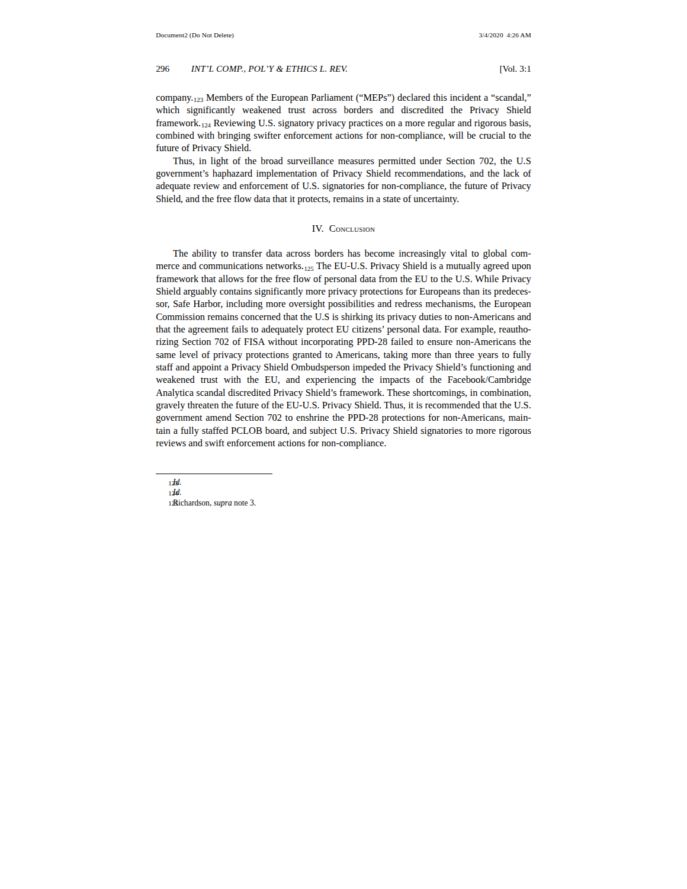Document2 (Do Not Delete) 3/4/2020 4:26 AM
296 INT’L COMP., POL’Y & ETHICS L. REV. [Vol. 3:1
company.123 Members of the European Parliament (“MEPs”) declared this incident a “scandal,” which significantly weakened trust across borders and discredited the Privacy Shield framework.124 Reviewing U.S. signatory privacy practices on a more regular and rigorous basis, combined with bringing swifter enforcement actions for non-compliance, will be crucial to the future of Privacy Shield.
Thus, in light of the broad surveillance measures permitted under Section 702, the U.S government’s haphazard implementation of Privacy Shield recommendations, and the lack of adequate review and enforcement of U.S. signatories for non-compliance, the future of Privacy Shield, and the free flow data that it protects, remains in a state of uncertainty.
IV. Conclusion
The ability to transfer data across borders has become increasingly vital to global commerce and communications networks.125 The EU-U.S. Privacy Shield is a mutually agreed upon framework that allows for the free flow of personal data from the EU to the U.S. While Privacy Shield arguably contains significantly more privacy protections for Europeans than its predecessor, Safe Harbor, including more oversight possibilities and redress mechanisms, the European Commission remains concerned that the U.S is shirking its privacy duties to non-Americans and that the agreement fails to adequately protect EU citizens’ personal data. For example, reauthorizing Section 702 of FISA without incorporating PPD-28 failed to ensure non-Americans the same level of privacy protections granted to Americans, taking more than three years to fully staff and appoint a Privacy Shield Ombudsperson impeded the Privacy Shield’s functioning and weakened trust with the EU, and experiencing the impacts of the Facebook/Cambridge Analytica scandal discredited Privacy Shield’s framework. These shortcomings, in combination, gravely threaten the future of the EU-U.S. Privacy Shield. Thus, it is recommended that the U.S. government amend Section 702 to enshrine the PPD-28 protections for non-Americans, maintain a fully staffed PCLOB board, and subject U.S. Privacy Shield signatories to more rigorous reviews and swift enforcement actions for non-compliance.
123 Id.
124 Id.
125 Richardson, supra note 3.